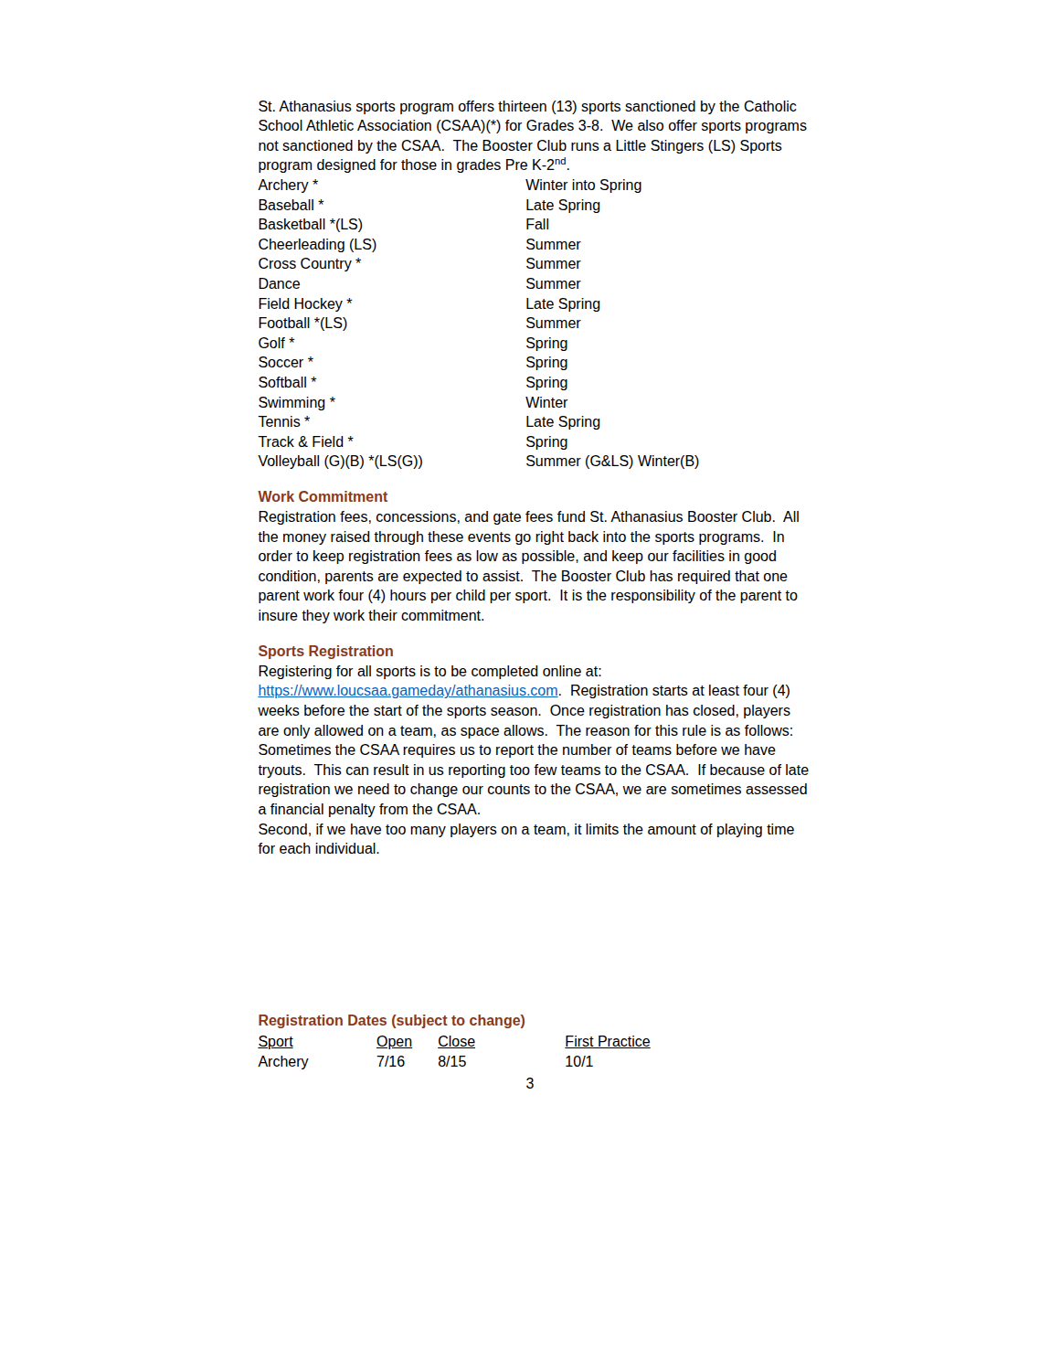St. Athanasius sports program offers thirteen (13) sports sanctioned by the Catholic School Athletic Association (CSAA)(*) for Grades 3-8. We also offer sports programs not sanctioned by the CSAA. The Booster Club runs a Little Stingers (LS) Sports program designed for those in grades Pre K-2nd.
| Archery * | Winter into Spring |
| Baseball * | Late Spring |
| Basketball *(LS) | Fall |
| Cheerleading (LS) | Summer |
| Cross Country * | Summer |
| Dance | Summer |
| Field Hockey * | Late Spring |
| Football *(LS) | Summer |
| Golf * | Spring |
| Soccer * | Spring |
| Softball * | Spring |
| Swimming * | Winter |
| Tennis * | Late Spring |
| Track & Field * | Spring |
| Volleyball (G)(B) *(LS(G)) | Summer (G&LS) Winter(B) |
Work Commitment
Registration fees, concessions, and gate fees fund St. Athanasius Booster Club. All the money raised through these events go right back into the sports programs. In order to keep registration fees as low as possible, and keep our facilities in good condition, parents are expected to assist. The Booster Club has required that one parent work four (4) hours per child per sport. It is the responsibility of the parent to insure they work their commitment.
Sports Registration
Registering for all sports is to be completed online at: https://www.loucsaa.gameday/athanasius.com. Registration starts at least four (4) weeks before the start of the sports season. Once registration has closed, players are only allowed on a team, as space allows. The reason for this rule is as follows: Sometimes the CSAA requires us to report the number of teams before we have tryouts. This can result in us reporting too few teams to the CSAA. If because of late registration we need to change our counts to the CSAA, we are sometimes assessed a financial penalty from the CSAA.
Second, if we have too many players on a team, it limits the amount of playing time for each individual.
Registration Dates (subject to change)
| Sport | Open | Close | First Practice |
| --- | --- | --- | --- |
| Archery | 7/16 | 8/15 | 10/1 |
3